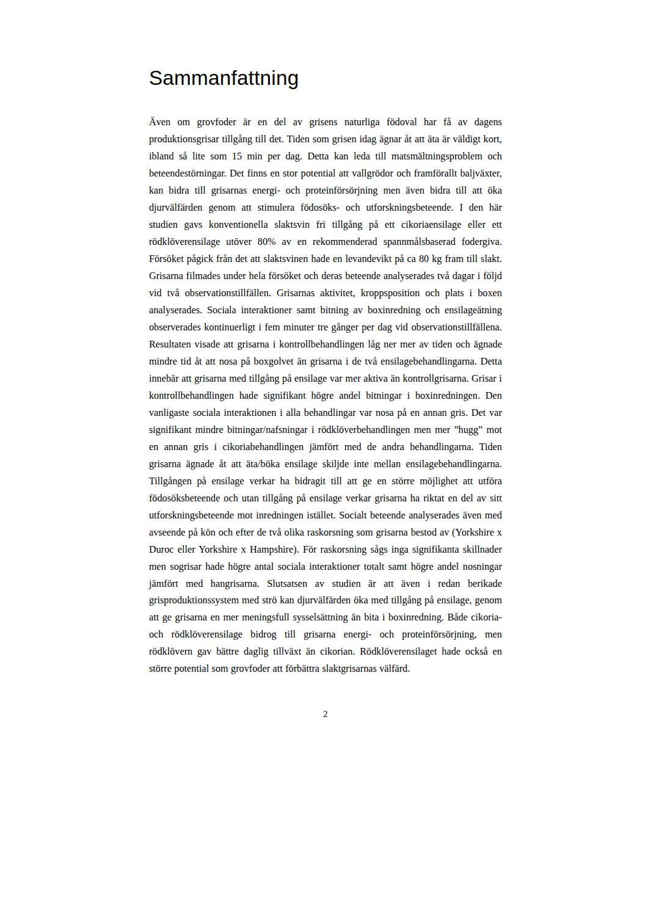Sammanfattning
Även om grovfoder är en del av grisens naturliga födoval har få av dagens produktionsgrisar tillgång till det. Tiden som grisen idag ägnar åt att äta är väldigt kort, ibland så lite som 15 min per dag. Detta kan leda till matsmältningsproblem och beteendestörningar. Det finns en stor potential att vallgrödor och framförallt baljväxter, kan bidra till grisarnas energi- och proteinförsörjning men även bidra till att öka djurvälfärden genom att stimulera födosöks- och utforskningsbeteende. I den här studien gavs konventionella slaktsvin fri tillgång på ett cikoriaensilage eller ett rödklöverensilage utöver 80% av en rekommenderad spannmålsbaserad fodergiva. Försöket pågick från det att slaktsvinen hade en levandevikt på ca 80 kg fram till slakt. Grisarna filmades under hela försöket och deras beteende analyserades två dagar i följd vid två observationstillfällen. Grisarnas aktivitet, kroppsposition och plats i boxen analyserades. Sociala interaktioner samt bitning av boxinredning och ensilageätning observerades kontinuerligt i fem minuter tre gånger per dag vid observationstillfällena. Resultaten visade att grisarna i kontrollbehandlingen låg ner mer av tiden och ägnade mindre tid åt att nosa på boxgolvet än grisarna i de två ensilagebehandlingarna. Detta innebär att grisarna med tillgång på ensilage var mer aktiva än kontrollgrisarna. Grisar i kontrollbehandlingen hade signifikant högre andel bitningar i boxinredningen. Den vanligaste sociala interaktionen i alla behandlingar var nosa på en annan gris. Det var signifikant mindre bitningar/nafsningar i rödklöverbehandlingen men mer ”hugg” mot en annan gris i cikoriabehandlingen jämfört med de andra behandlingarna. Tiden grisarna ägnade åt att äta/böka ensilage skiljde inte mellan ensilagebehandlingarna. Tillgången på ensilage verkar ha bidragit till att ge en större möjlighet att utföra födosöksbeteende och utan tillgång på ensilage verkar grisarna ha riktat en del av sitt utforskningsbeteende mot inredningen istället. Socialt beteende analyserades även med avseende på kön och efter de två olika raskorsning som grisarna bestod av (Yorkshire x Duroc eller Yorkshire x Hampshire). För raskorsning sågs inga signifikanta skillnader men sogrisar hade högre antal sociala interaktioner totalt samt högre andel nosningar jämfört med hangrisarna. Slutsatsen av studien är att även i redan berikade grisproduktionssystem med strö kan djurvälfärden öka med tillgång på ensilage, genom att ge grisarna en mer meningsfull sysselsättning än bita i boxinredning. Både cikoria- och rödklöverensilage bidrog till grisarna energi- och proteinförsörjning, men rödklövern gav bättre daglig tillväxt än cikorian. Rödklöverensilaget hade också en större potential som grovfoder att förbättra slaktgrisarnas välfärd.
2